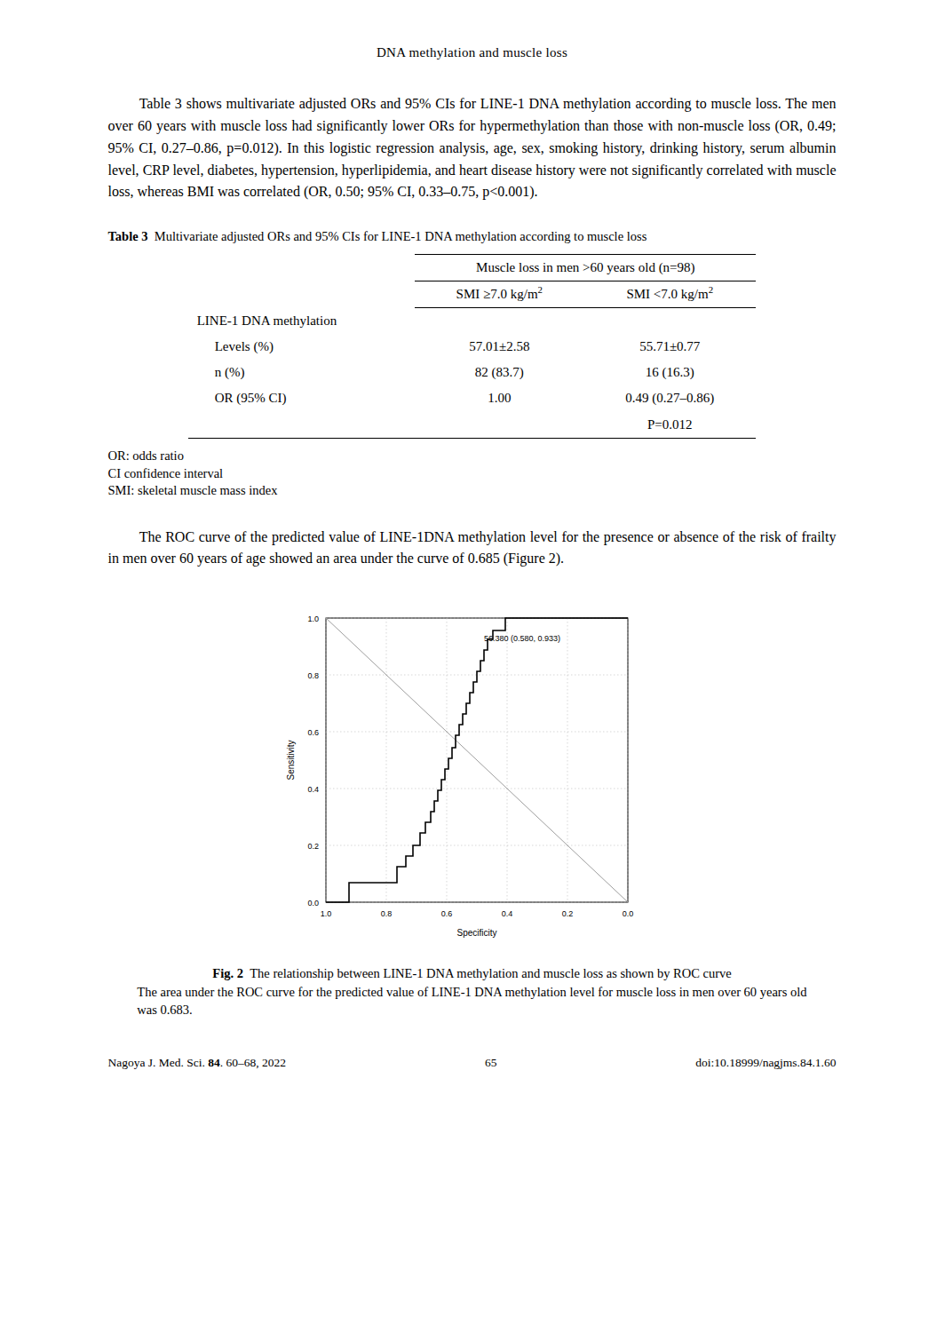DNA methylation and muscle loss
Table 3 shows multivariate adjusted ORs and 95% CIs for LINE-1 DNA methylation according to muscle loss. The men over 60 years with muscle loss had significantly lower ORs for hypermethylation than those with non-muscle loss (OR, 0.49; 95% CI, 0.27–0.86, p=0.012). In this logistic regression analysis, age, sex, smoking history, drinking history, serum albumin level, CRP level, diabetes, hypertension, hyperlipidemia, and heart disease history were not significantly correlated with muscle loss, whereas BMI was correlated (OR, 0.50; 95% CI, 0.33–0.75, p<0.001).
Table 3 Multivariate adjusted ORs and 95% CIs for LINE-1 DNA methylation according to muscle loss
| | Muscle loss in men >60 years old (n=98) |
| --- | --- |
| | SMI ≥7.0 kg/m 2 | SMI <7.0 kg/m 2 |
| LINE-1 DNA methylation | | |
| Levels (%) | 57.01±2.58 | 55.71±0.77 |
| n (%) | 82 (83.7) | 16 (16.3) |
| OR (95% CI) | 1.00 | 0.49 (0.27–0.86) |
| | | P=0.012 |
OR: odds ratio
CI confidence interval
SMI: skeletal muscle mass index
The ROC curve of the predicted value of LINE-1DNA methylation level for the presence or absence of the risk of frailty in men over 60 years of age showed an area under the curve of 0.685 (Figure 2).
56.380 (0.580, 0.933) 1.0 0.8 0.6 0.4 0.2 0.0 1.0 0.8 0.6 0.4 0.2 0.0 Specificity Sensitivity
Fig. 2 The relationship between LINE-1 DNA methylation and muscle loss as shown by ROC curve The area under the ROC curve for the predicted value of LINE-1 DNA methylation level for muscle loss in men over 60 years old was 0.683.
Nagoya J. Med. Sci. 84. 60–68, 2022
65
doi:10.18999/nagjms.84.1.60